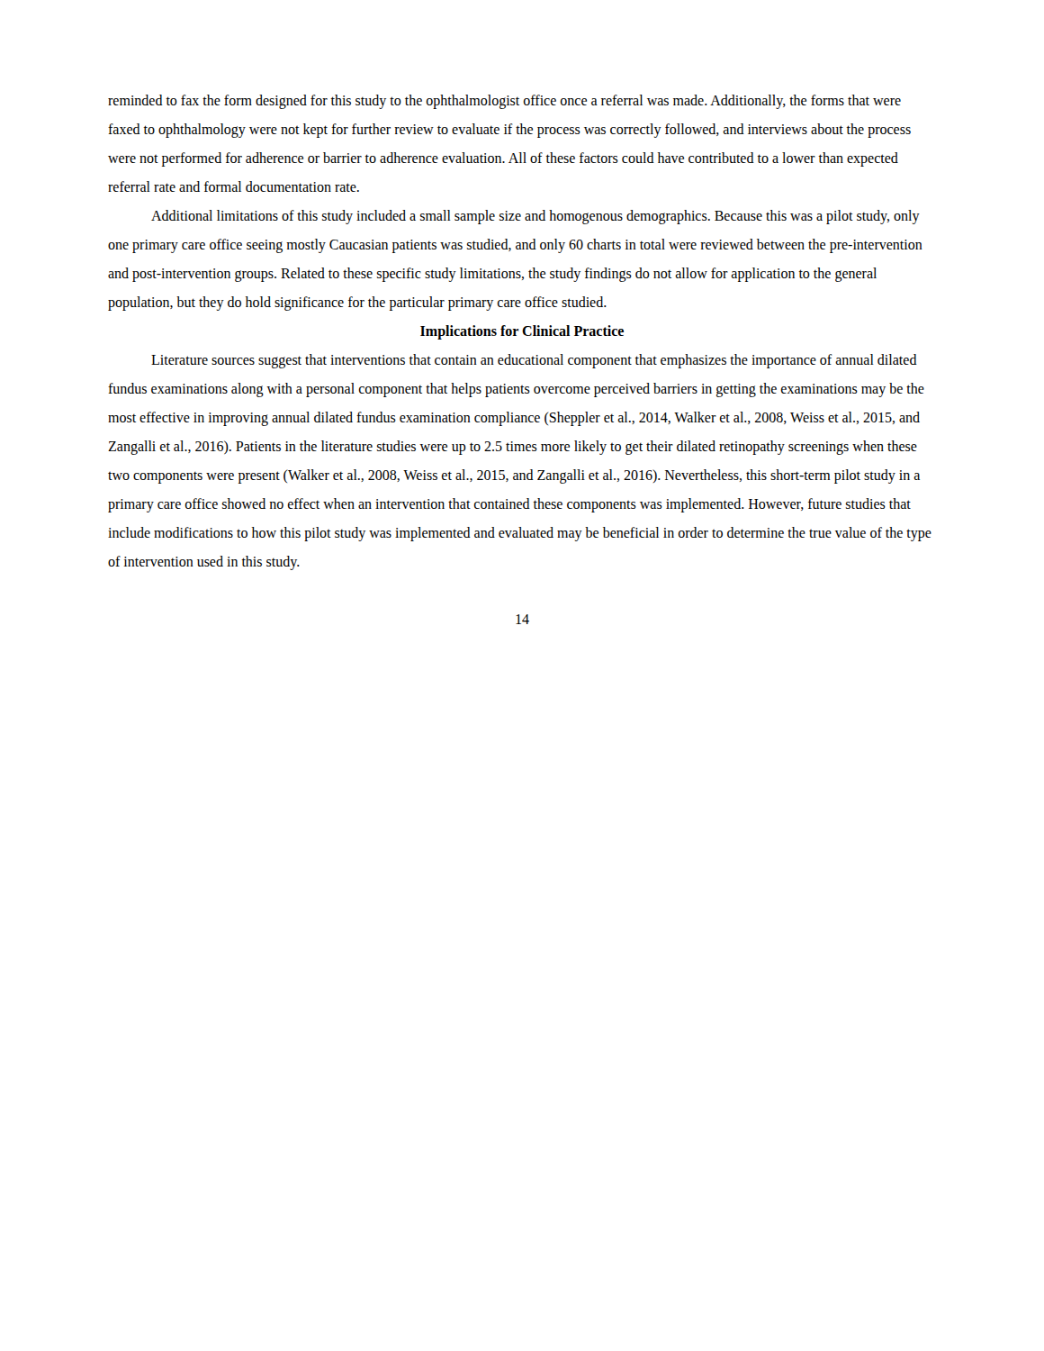reminded to fax the form designed for this study to the ophthalmologist office once a referral was made. Additionally, the forms that were faxed to ophthalmology were not kept for further review to evaluate if the process was correctly followed, and interviews about the process were not performed for adherence or barrier to adherence evaluation. All of these factors could have contributed to a lower than expected referral rate and formal documentation rate.
Additional limitations of this study included a small sample size and homogenous demographics. Because this was a pilot study, only one primary care office seeing mostly Caucasian patients was studied, and only 60 charts in total were reviewed between the pre-intervention and post-intervention groups. Related to these specific study limitations, the study findings do not allow for application to the general population, but they do hold significance for the particular primary care office studied.
Implications for Clinical Practice
Literature sources suggest that interventions that contain an educational component that emphasizes the importance of annual dilated fundus examinations along with a personal component that helps patients overcome perceived barriers in getting the examinations may be the most effective in improving annual dilated fundus examination compliance (Sheppler et al., 2014, Walker et al., 2008, Weiss et al., 2015, and Zangalli et al., 2016). Patients in the literature studies were up to 2.5 times more likely to get their dilated retinopathy screenings when these two components were present (Walker et al., 2008, Weiss et al., 2015, and Zangalli et al., 2016). Nevertheless, this short-term pilot study in a primary care office showed no effect when an intervention that contained these components was implemented. However, future studies that include modifications to how this pilot study was implemented and evaluated may be beneficial in order to determine the true value of the type of intervention used in this study.
14